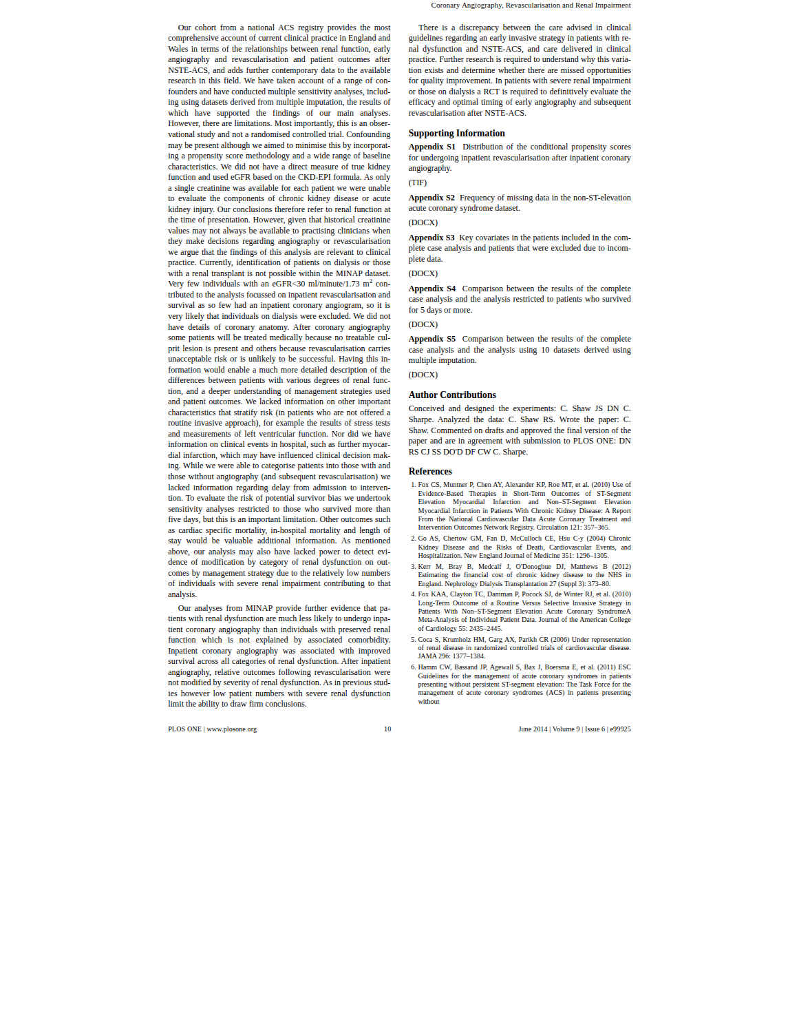Coronary Angiography, Revascularisation and Renal Impairment
Our cohort from a national ACS registry provides the most comprehensive account of current clinical practice in England and Wales in terms of the relationships between renal function, early angiography and revascularisation and patient outcomes after NSTE-ACS, and adds further contemporary data to the available research in this field. We have taken account of a range of confounders and have conducted multiple sensitivity analyses, including using datasets derived from multiple imputation, the results of which have supported the findings of our main analyses. However, there are limitations. Most importantly, this is an observational study and not a randomised controlled trial. Confounding may be present although we aimed to minimise this by incorporating a propensity score methodology and a wide range of baseline characteristics. We did not have a direct measure of true kidney function and used eGFR based on the CKD-EPI formula. As only a single creatinine was available for each patient we were unable to evaluate the components of chronic kidney disease or acute kidney injury. Our conclusions therefore refer to renal function at the time of presentation. However, given that historical creatinine values may not always be available to practising clinicians when they make decisions regarding angiography or revascularisation we argue that the findings of this analysis are relevant to clinical practice. Currently, identification of patients on dialysis or those with a renal transplant is not possible within the MINAP dataset. Very few individuals with an eGFR<30 ml/minute/1.73 m2 contributed to the analysis focussed on inpatient revascularisation and survival as so few had an inpatient coronary angiogram, so it is very likely that individuals on dialysis were excluded. We did not have details of coronary anatomy. After coronary angiography some patients will be treated medically because no treatable culprit lesion is present and others because revascularisation carries unacceptable risk or is unlikely to be successful. Having this information would enable a much more detailed description of the differences between patients with various degrees of renal function, and a deeper understanding of management strategies used and patient outcomes. We lacked information on other important characteristics that stratify risk (in patients who are not offered a routine invasive approach), for example the results of stress tests and measurements of left ventricular function. Nor did we have information on clinical events in hospital, such as further myocardial infarction, which may have influenced clinical decision making. While we were able to categorise patients into those with and those without angiography (and subsequent revascularisation) we lacked information regarding delay from admission to intervention. To evaluate the risk of potential survivor bias we undertook sensitivity analyses restricted to those who survived more than five days, but this is an important limitation. Other outcomes such as cardiac specific mortality, in-hospital mortality and length of stay would be valuable additional information. As mentioned above, our analysis may also have lacked power to detect evidence of modification by category of renal dysfunction on outcomes by management strategy due to the relatively low numbers of individuals with severe renal impairment contributing to that analysis.
Our analyses from MINAP provide further evidence that patients with renal dysfunction are much less likely to undergo inpatient coronary angiography than individuals with preserved renal function which is not explained by associated comorbidity. Inpatient coronary angiography was associated with improved survival across all categories of renal dysfunction. After inpatient angiography, relative outcomes following revascularisation were not modified by severity of renal dysfunction. As in previous studies however low patient numbers with severe renal dysfunction limit the ability to draw firm conclusions.
There is a discrepancy between the care advised in clinical guidelines regarding an early invasive strategy in patients with renal dysfunction and NSTE-ACS, and care delivered in clinical practice. Further research is required to understand why this variation exists and determine whether there are missed opportunities for quality improvement. In patients with severe renal impairment or those on dialysis a RCT is required to definitively evaluate the efficacy and optimal timing of early angiography and subsequent revascularisation after NSTE-ACS.
Supporting Information
Appendix S1 Distribution of the conditional propensity scores for undergoing inpatient revascularisation after inpatient coronary angiography.
(TIF)
Appendix S2 Frequency of missing data in the non-ST-elevation acute coronary syndrome dataset.
(DOCX)
Appendix S3 Key covariates in the patients included in the complete case analysis and patients that were excluded due to incomplete data.
(DOCX)
Appendix S4 Comparison between the results of the complete case analysis and the analysis restricted to patients who survived for 5 days or more.
(DOCX)
Appendix S5 Comparison between the results of the complete case analysis and the analysis using 10 datasets derived using multiple imputation.
(DOCX)
Author Contributions
Conceived and designed the experiments: C. Shaw JS DN C. Sharpe. Analyzed the data: C. Shaw RS. Wrote the paper: C. Shaw. Commented on drafts and approved the final version of the paper and are in agreement with submission to PLOS ONE: DN RS CJ SS DO'D DF CW C. Sharpe.
References
Fox CS, Muntner P, Chen AY, Alexander KP, Roe MT, et al. (2010) Use of Evidence-Based Therapies in Short-Term Outcomes of ST-Segment Elevation Myocardial Infarction and Non–ST-Segment Elevation Myocardial Infarction in Patients With Chronic Kidney Disease: A Report From the National Cardiovascular Data Acute Coronary Treatment and Intervention Outcomes Network Registry. Circulation 121: 357–365.
Go AS, Chertow GM, Fan D, McCulloch CE, Hsu C-y (2004) Chronic Kidney Disease and the Risks of Death, Cardiovascular Events, and Hospitalization. New England Journal of Medicine 351: 1296–1305.
Kerr M, Bray B, Medcalf J, O'Donoghue DJ, Matthews B (2012) Estimating the financial cost of chronic kidney disease to the NHS in England. Nephrology Dialysis Transplantation 27 (Suppl 3): 373–80.
Fox KAA, Clayton TC, Damman P, Pocock SJ, de Winter RJ, et al. (2010) Long-Term Outcome of a Routine Versus Selective Invasive Strategy in Patients With Non–ST-Segment Elevation Acute Coronary SyndromeA Meta-Analysis of Individual Patient Data. Journal of the American College of Cardiology 55: 2435–2445.
Coca S, Krumholz HM, Garg AX, Parikh CR (2006) Under representation of renal disease in randomized controlled trials of cardiovascular disease. JAMA 296: 1377–1384.
Hamm CW, Bassand JP, Agewall S, Bax J, Boersma E, et al. (2011) ESC Guidelines for the management of acute coronary syndromes in patients presenting without persistent ST-segment elevation: The Task Force for the management of acute coronary syndromes (ACS) in patients presenting without
PLOS ONE | www.plosone.org
10
June 2014 | Volume 9 | Issue 6 | e99925